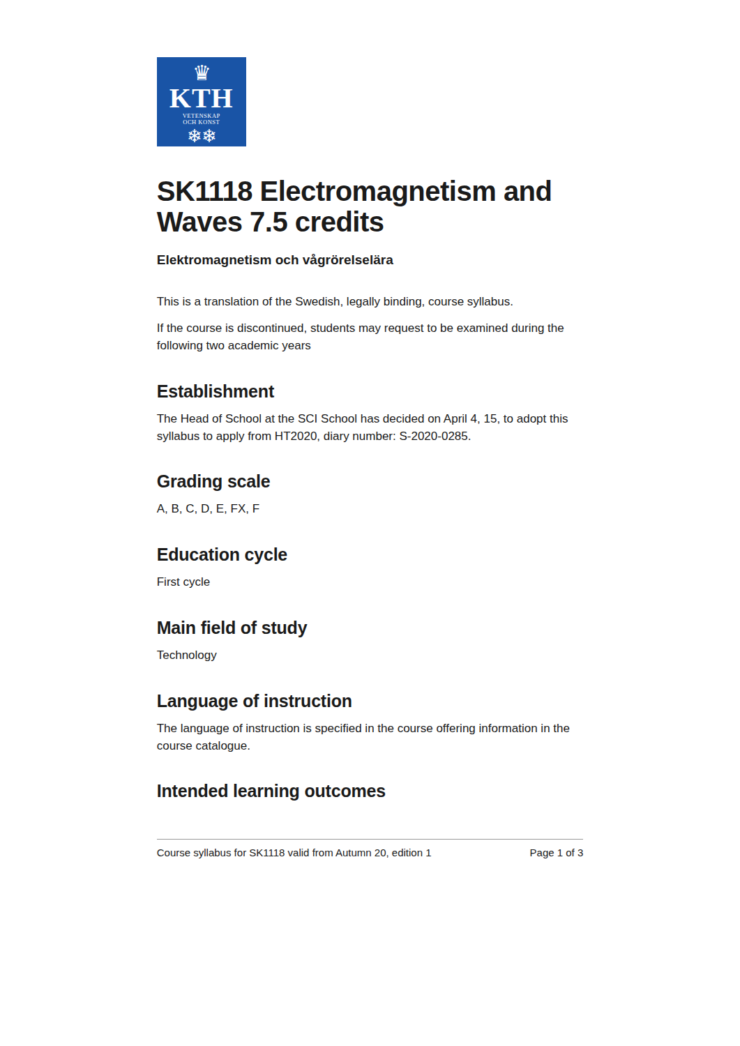♛
KTH
Vetenskap
och konst
❄❄
SK1118 Electromagnetism and Waves 7.5 credits
Elektromagnetism och vågrörelselära
This is a translation of the Swedish, legally binding, course syllabus.
If the course is discontinued, students may request to be examined during the following two academic years
Establishment
The Head of School at the SCI School has decided on April 4, 15, to adopt this syllabus to apply from HT2020, diary number: S-2020-0285.
Grading scale
A, B, C, D, E, FX, F
Education cycle
First cycle
Main field of study
Technology
Language of instruction
The language of instruction is specified in the course offering information in the course catalogue.
Intended learning outcomes
Course syllabus for SK1118 valid from Autumn 20, edition 1
Page 1 of 3